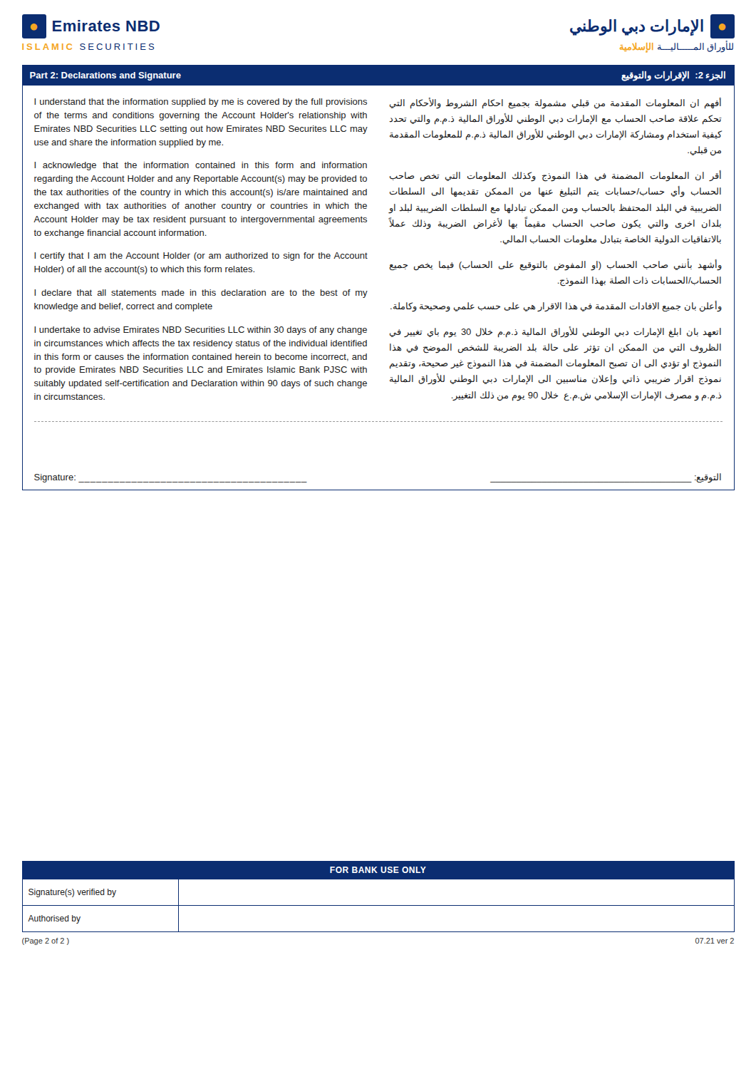●
Emirates NBD
ISLAMIC SECURITIES
الإمارات دبي الوطني
●
للأوراق المـــــاليـــة الإسلامية
Part 2: Declarations and Signature الجزء 2: الإقرارات والتوقيع
I understand that the information supplied by me is covered by the full provisions of the terms and conditions governing the Account Holder's relationship with Emirates NBD Securities LLC setting out how Emirates NBD Securites LLC may use and share the information supplied by me.
I acknowledge that the information contained in this form and information regarding the Account Holder and any Reportable Account(s) may be provided to the tax authorities of the country in which this account(s) is/are maintained and exchanged with tax authorities of another country or countries in which the Account Holder may be tax resident pursuant to intergovernmental agreements to exchange financial account information.
I certify that I am the Account Holder (or am authorized to sign for the Account Holder) of all the account(s) to which this form relates.
I declare that all statements made in this declaration are to the best of my knowledge and belief, correct and complete
I undertake to advise Emirates NBD Securities LLC within 30 days of any change in circumstances which affects the tax residency status of the individual identified in this form or causes the information contained herein to become incorrect, and to provide Emirates NBD Securities LLC and Emirates Islamic Bank PJSC with suitably updated self-certification and Declaration within 90 days of such change in circumstances.
أفهم ان المعلومات المقدمة من قبلي مشمولة بجميع احكام الشروط والأحكام التي تحكم علاقة صاحب الحساب مع الإمارات دبي الوطني للأوراق المالية ذ.م.م والتي تحدد كيفية استخدام ومشاركة الإمارات دبي الوطني للأوراق المالية ذ.م.م للمعلومات المقدمة من قبلي.
أقر ان المعلومات المضمنة في هذا النموذج وكذلك المعلومات التي تخص صاحب الحساب وأي حساب/حسابات يتم التبليغ عنها من الممكن تقديمها الى السلطات الضريبية في البلد المحتفظ بالحساب ومن الممكن تبادلها مع السلطات الضريبية لبلد او بلدان اخرى والتي يكون صاحب الحساب مقيماً بها لأغراض الضريبة وذلك عملاً بالاتفاقيات الدولية الخاصة بتبادل معلومات الحساب المالي.
وأشهد بأنني صاحب الحساب (او المفوض بالتوقيع على الحساب) فيما يخص جميع الحساب/الحسابات ذات الصلة بهذا النموذج.
وأعلن بان جميع الافادات المقدمة في هذا الاقرار هي على حسب علمي وصحيحة وكاملة.
اتعهد بان ابلغ الإمارات دبي الوطني للأوراق المالية ذ.م.م خلال 30 يوم باي تغيير في الظروف التي من الممكن ان تؤثر على حالة بلد الضريبة للشخص الموضح في هذا النموذج او تؤدي الى ان تصبح المعلومات المضمنة في هذا النموذج غير صحيحة، وتقديم نموذج اقرار ضريبي ذاتي وإعلان مناسبين الى الإمارات دبي الوطني للأوراق المالية ذ.م.م و مصرف الإمارات الإسلامي ش.م.ع خلال 90 يوم من ذلك التغيير.
Signature: _______________________________________
التوقيع: _______________________________________
| FOR BANK USE ONLY |
| --- |
| Signature(s) verified by | |
| Authorised by | |
(Page 2 of 2 ) 07.21 ver 2